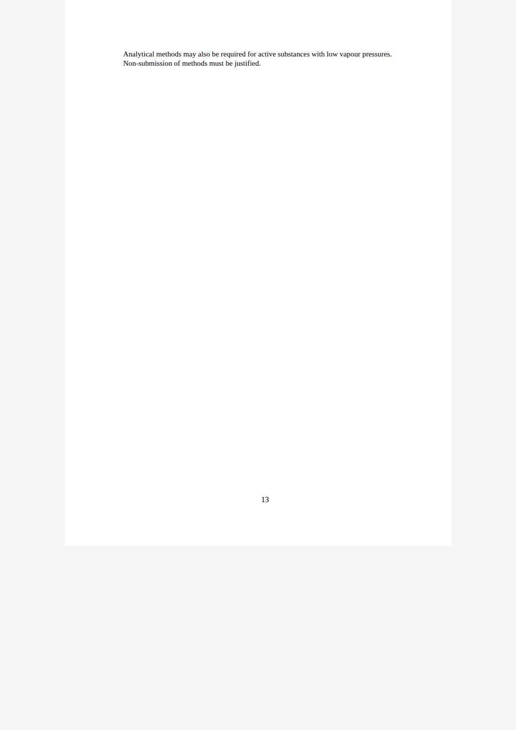Analytical methods may also be required for active substances with low vapour pressures. Non-submission of methods must be justified.
13